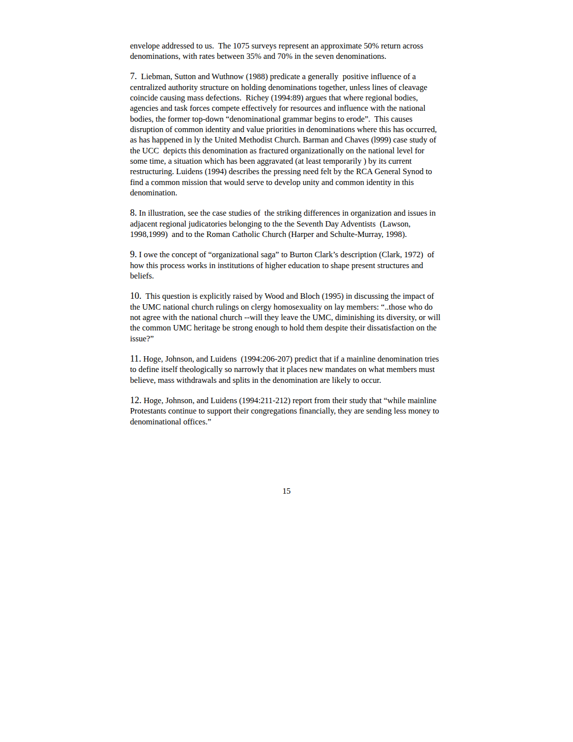envelope addressed to us. The 1075 surveys represent an approximate 50% return across denominations, with rates between 35% and 70% in the seven denominations.
7. Liebman, Sutton and Wuthnow (1988) predicate a generally positive influence of a centralized authority structure on holding denominations together, unless lines of cleavage coincide causing mass defections. Richey (1994:89) argues that where regional bodies, agencies and task forces compete effectively for resources and influence with the national bodies, the former top-down “denominational grammar begins to erode”. This causes disruption of common identity and value priorities in denominations where this has occurred, as has happened in ly the United Methodist Church. Barman and Chaves (l999) case study of the UCC depicts this denomination as fractured organizationally on the national level for some time, a situation which has been aggravated (at least temporarily ) by its current restructuring. Luidens (1994) describes the pressing need felt by the RCA General Synod to find a common mission that would serve to develop unity and common identity in this denomination.
8. In illustration, see the case studies of the striking differences in organization and issues in adjacent regional judicatories belonging to the the Seventh Day Adventists (Lawson, 1998,1999) and to the Roman Catholic Church (Harper and Schulte-Murray, 1998).
9. I owe the concept of “organizational saga” to Burton Clark’s description (Clark, 1972) of how this process works in institutions of higher education to shape present structures and beliefs.
10. This question is explicitly raised by Wood and Bloch (1995) in discussing the impact of the UMC national church rulings on clergy homosexuality on lay members: “..those who do not agree with the national church --will they leave the UMC, diminishing its diversity, or will the common UMC heritage be strong enough to hold them despite their dissatisfaction on the issue?”
11. Hoge, Johnson, and Luidens (1994:206-207) predict that if a mainline denomination tries to define itself theologically so narrowly that it places new mandates on what members must believe, mass withdrawals and splits in the denomination are likely to occur.
12. Hoge, Johnson, and Luidens (1994:211-212) report from their study that “while mainline Protestants continue to support their congregations financially, they are sending less money to denominational offices.”
15